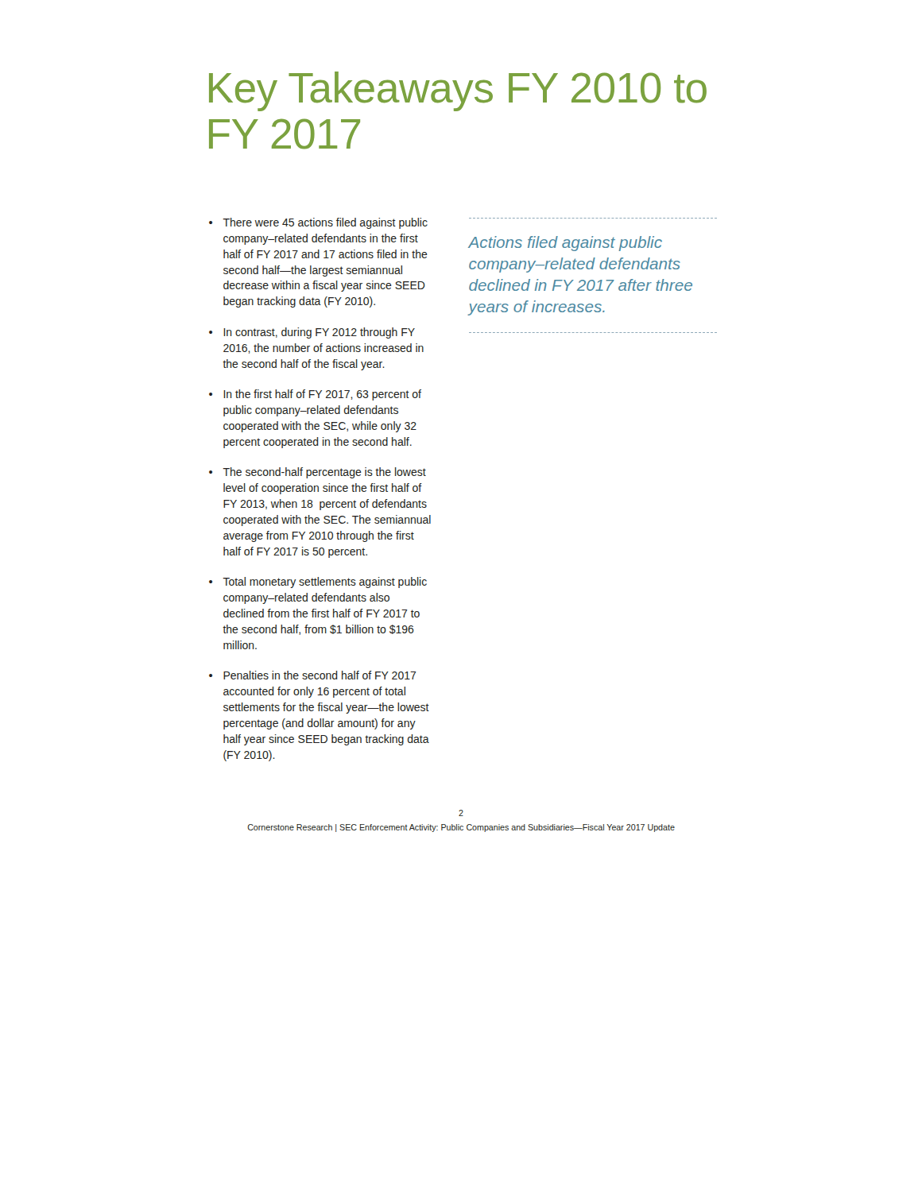Key Takeaways FY 2010 to FY 2017
There were 45 actions filed against public company–related defendants in the first half of FY 2017 and 17 actions filed in the second half—the largest semiannual decrease within a fiscal year since SEED began tracking data (FY 2010).
In contrast, during FY 2012 through FY 2016, the number of actions increased in the second half of the fiscal year.
In the first half of FY 2017, 63 percent of public company–related defendants cooperated with the SEC, while only 32 percent cooperated in the second half.
The second-half percentage is the lowest level of cooperation since the first half of FY 2013, when 18 percent of defendants cooperated with the SEC. The semiannual average from FY 2010 through the first half of FY 2017 is 50 percent.
Total monetary settlements against public company–related defendants also declined from the first half of FY 2017 to the second half, from $1 billion to $196 million.
Penalties in the second half of FY 2017 accounted for only 16 percent of total settlements for the fiscal year—the lowest percentage (and dollar amount) for any half year since SEED began tracking data (FY 2010).
Actions filed against public company–related defendants declined in FY 2017 after three years of increases.
2
Cornerstone Research | SEC Enforcement Activity: Public Companies and Subsidiaries—Fiscal Year 2017 Update